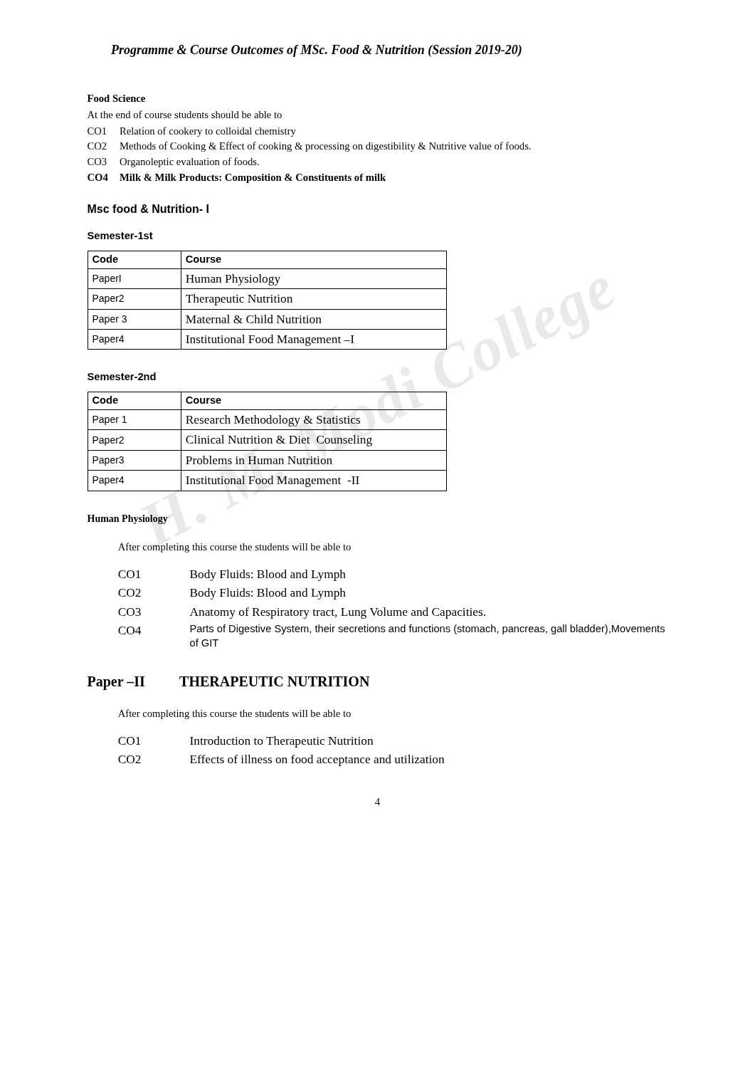H. M. Modi College
Programme & Course Outcomes of MSc. Food & Nutrition (Session 2019-20)
Food Science
At the end of course students should be able to
CO1 Relation of cookery to colloidal chemistry
CO2 Methods of Cooking & Effect of cooking & processing on digestibility & Nutritive value of foods.
CO3 Organoleptic evaluation of foods.
CO4 Milk & Milk Products: Composition & Constituents of milk
Msc food & Nutrition- I
Semester-1st
| Code | Course |
| --- | --- |
| PaperI | Human Physiology |
| Paper2 | Therapeutic Nutrition |
| Paper 3 | Maternal & Child Nutrition |
| Paper4 | Institutional Food Management –I |
Semester-2nd
| Code | Course |
| --- | --- |
| Paper 1 | Research Methodology & Statistics |
| Paper2 | Clinical Nutrition & Diet Counseling |
| Paper3 | Problems in Human Nutrition |
| Paper4 | Institutional Food Management -II |
Human Physiology
After completing this course the students will be able to
CO1 Body Fluids: Blood and Lymph
CO2 Body Fluids: Blood and Lymph
CO3 Anatomy of Respiratory tract, Lung Volume and Capacities.
CO4 Parts of Digestive System, their secretions and functions (stomach, pancreas, gall bladder),Movements of GIT
Paper –IITHERAPEUTIC NUTRITION
After completing this course the students will be able to
CO1 Introduction to Therapeutic Nutrition
CO2 Effects of illness on food acceptance and utilization
4